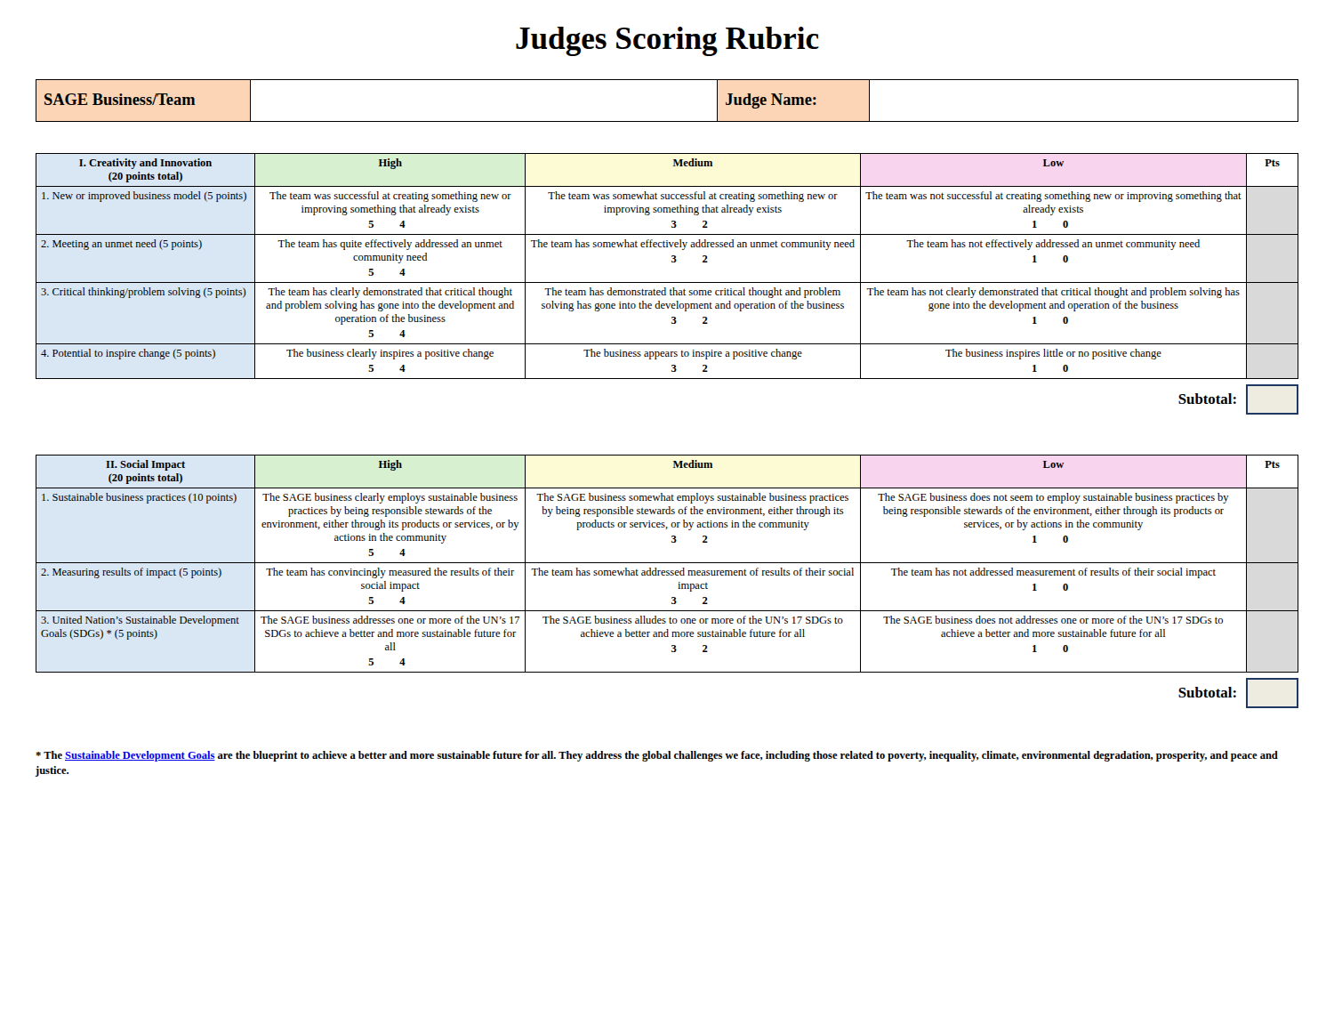Judges Scoring Rubric
| SAGE Business/Team | | Judge Name: | |
| I. Creativity and Innovation (20 points total) | High | Medium | Low | Pts |
| --- | --- | --- | --- | --- |
| 1. New or improved business model (5 points) | The team was successful at creating something new or improving something that already exists 5 4 | The team was somewhat successful at creating something new or improving something that already exists 3 2 | The team was not successful at creating something new or improving something that already exists 1 0 | |
| 2. Meeting an unmet need (5 points) | The team has quite effectively addressed an unmet community need 5 4 | The team has somewhat effectively addressed an unmet community need 3 2 | The team has not effectively addressed an unmet community need 1 0 | |
| 3. Critical thinking/problem solving (5 points) | The team has clearly demonstrated that critical thought and problem solving has gone into the development and operation of the business 5 4 | The team has demonstrated that some critical thought and problem solving has gone into the development and operation of the business 3 2 | The team has not clearly demonstrated that critical thought and problem solving has gone into the development and operation of the business 1 0 | |
| 4. Potential to inspire change (5 points) | The business clearly inspires a positive change 5 4 | The business appears to inspire a positive change 3 2 | The business inspires little or no positive change 1 0 | |
Subtotal:
| II. Social Impact (20 points total) | High | Medium | Low | Pts |
| --- | --- | --- | --- | --- |
| 1. Sustainable business practices (10 points) | The SAGE business clearly employs sustainable business practices by being responsible stewards of the environment, either through its products or services, or by actions in the community 5 4 | The SAGE business somewhat employs sustainable business practices by being responsible stewards of the environment, either through its products or services, or by actions in the community 3 2 | The SAGE business does not seem to employ sustainable business practices by being responsible stewards of the environment, either through its products or services, or by actions in the community 1 0 | |
| 2. Measuring results of impact (5 points) | The team has convincingly measured the results of their social impact 5 4 | The team has somewhat addressed measurement of results of their social impact 3 2 | The team has not addressed measurement of results of their social impact 1 0 | |
| 3. United Nation’s Sustainable Development Goals (SDGs) * (5 points) | The SAGE business addresses one or more of the UN’s 17 SDGs to achieve a better and more sustainable future for all 5 4 | The SAGE business alludes to one or more of the UN’s 17 SDGs to achieve a better and more sustainable future for all 3 2 | The SAGE business does not addresses one or more of the UN’s 17 SDGs to achieve a better and more sustainable future for all 1 0 | |
Subtotal:
* The Sustainable Development Goals are the blueprint to achieve a better and more sustainable future for all. They address the global challenges we face, including those related to poverty, inequality, climate, environmental degradation, prosperity, and peace and justice.